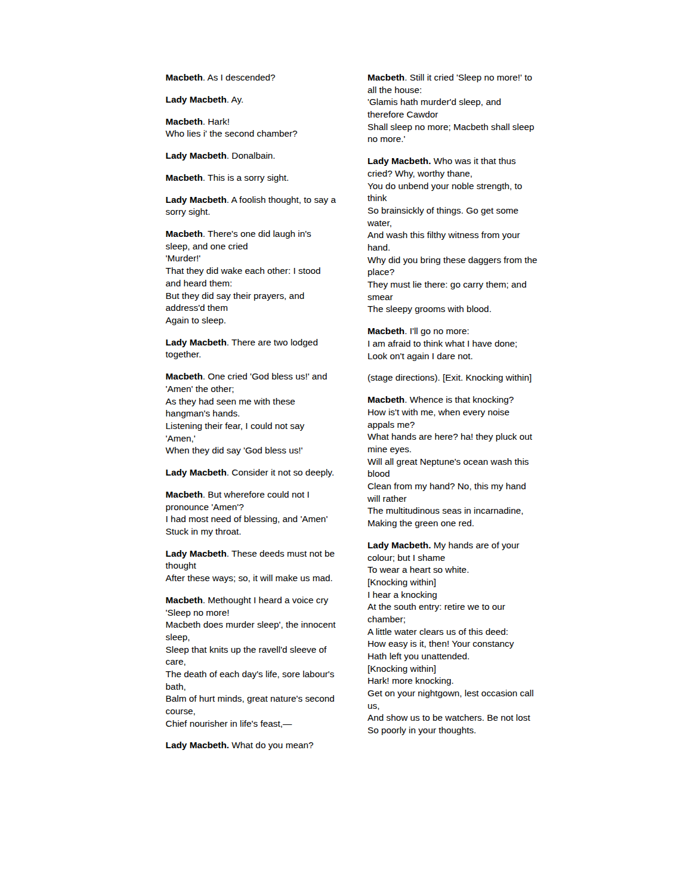Macbeth. As I descended?
Lady Macbeth. Ay.
Macbeth. Hark!
Who lies i' the second chamber?
Lady Macbeth. Donalbain.
Macbeth. This is a sorry sight.
Lady Macbeth. A foolish thought, to say a sorry sight.
Macbeth. There's one did laugh in's sleep, and one cried
'Murder!'
That they did wake each other: I stood and heard them:
But they did say their prayers, and address'd them
Again to sleep.
Lady Macbeth. There are two lodged together.
Macbeth. One cried 'God bless us!' and 'Amen' the other;
As they had seen me with these hangman's hands.
Listening their fear, I could not say 'Amen,'
When they did say 'God bless us!'
Lady Macbeth. Consider it not so deeply.
Macbeth. But wherefore could not I pronounce 'Amen'?
I had most need of blessing, and 'Amen'
Stuck in my throat.
Lady Macbeth. These deeds must not be thought
After these ways; so, it will make us mad.
Macbeth. Methought I heard a voice cry 'Sleep no more!
Macbeth does murder sleep', the innocent sleep,
Sleep that knits up the ravell'd sleeve of care,
The death of each day's life, sore labour's bath,
Balm of hurt minds, great nature's second course,
Chief nourisher in life's feast,—
Lady Macbeth. What do you mean?
Macbeth. Still it cried 'Sleep no more!' to all the house:
'Glamis hath murder'd sleep, and therefore Cawdor
Shall sleep no more; Macbeth shall sleep no more.'
Lady Macbeth. Who was it that thus cried? Why, worthy thane,
You do unbend your noble strength, to think
So brainsickly of things. Go get some water,
And wash this filthy witness from your hand.
Why did you bring these daggers from the place?
They must lie there: go carry them; and smear
The sleepy grooms with blood.
Macbeth. I'll go no more:
I am afraid to think what I have done;
Look on't again I dare not.
(stage directions). [Exit. Knocking within]
Macbeth. Whence is that knocking?
How is't with me, when every noise appals me?
What hands are here? ha! they pluck out mine eyes.
Will all great Neptune's ocean wash this blood
Clean from my hand? No, this my hand will rather
The multitudinous seas in incarnadine,
Making the green one red.
Lady Macbeth. My hands are of your colour; but I shame
To wear a heart so white.
[Knocking within]
I hear a knocking
At the south entry: retire we to our chamber;
A little water clears us of this deed:
How easy is it, then! Your constancy
Hath left you unattended.
[Knocking within]
Hark! more knocking.
Get on your nightgown, lest occasion call us,
And show us to be watchers. Be not lost
So poorly in your thoughts.